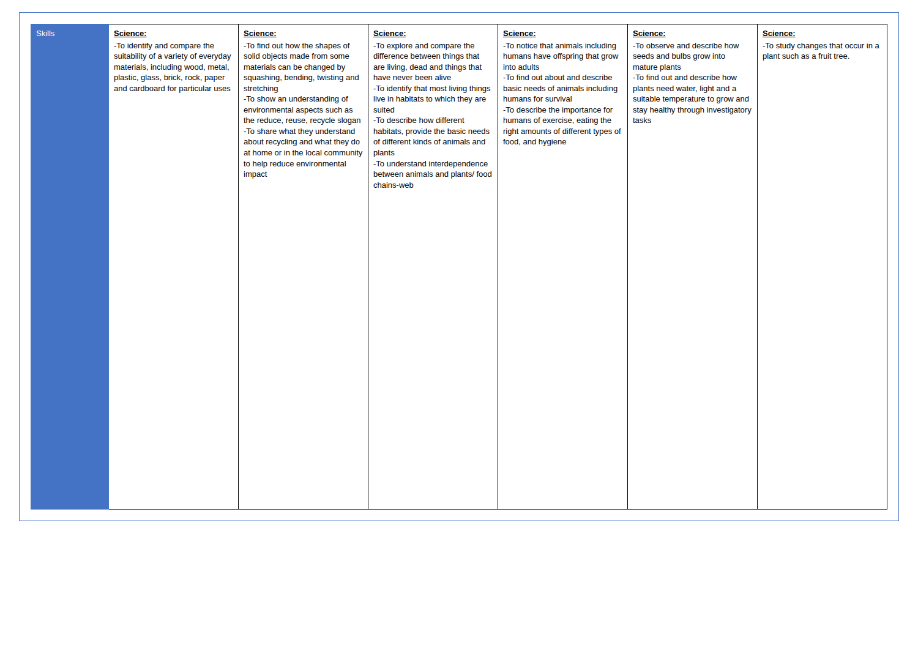| Skills | Science: -To identify and compare the suitability of a variety of everyday materials, including wood, metal, plastic, glass, brick, rock, paper and cardboard for particular uses | Science: -To find out how the shapes of solid objects made from some materials can be changed by squashing, bending, twisting and stretching -To show an understanding of environmental aspects such as the reduce, reuse, recycle slogan -To share what they understand about recycling and what they do at home or in the local community to help reduce environmental impact | Science: -To explore and compare the difference between things that are living, dead and things that have never been alive -To identify that most living things live in habitats to which they are suited -To describe how different habitats, provide the basic needs of different kinds of animals and plants -To understand interdependence between animals and plants/ food chains-web | Science: -To notice that animals including humans have offspring that grow into adults -To find out about and describe basic needs of animals including humans for survival -To describe the importance for humans of exercise, eating the right amounts of different types of food, and hygiene | Science: -To observe and describe how seeds and bulbs grow into mature plants -To find out and describe how plants need water, light and a suitable temperature to grow and stay healthy through investigatory tasks | Science: -To study changes that occur in a plant such as a fruit tree. |